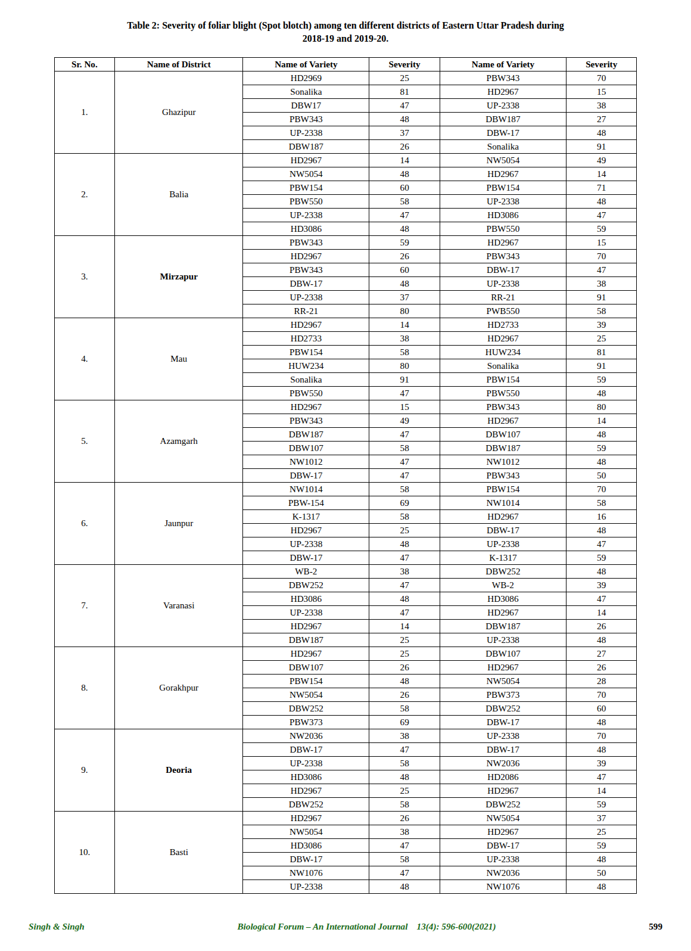Table 2: Severity of foliar blight (Spot blotch) among ten different districts of Eastern Uttar Pradesh during
2018-19 and 2019-20.
| Sr. No. | Name of District | Name of Variety | Severity | Name of Variety | Severity |
| --- | --- | --- | --- | --- | --- |
| 1. | Ghazipur | HD2969 | 25 | PBW343 | 70 |
| Sonalika | 81 | HD2967 | 15 |
| DBW17 | 47 | UP-2338 | 38 |
| PBW343 | 48 | DBW187 | 27 |
| UP-2338 | 37 | DBW-17 | 48 |
| DBW187 | 26 | Sonalika | 91 |
| 2. | Balia | HD2967 | 14 | NW5054 | 49 |
| NW5054 | 48 | HD2967 | 14 |
| PBW154 | 60 | PBW154 | 71 |
| PBW550 | 58 | UP-2338 | 48 |
| UP-2338 | 47 | HD3086 | 47 |
| HD3086 | 48 | PBW550 | 59 |
| 3. | Mirzapur | PBW343 | 59 | HD2967 | 15 |
| HD2967 | 26 | PBW343 | 70 |
| PBW343 | 60 | DBW-17 | 47 |
| DBW-17 | 48 | UP-2338 | 38 |
| UP-2338 | 37 | RR-21 | 91 |
| RR-21 | 80 | PWB550 | 58 |
| 4. | Mau | HD2967 | 14 | HD2733 | 39 |
| HD2733 | 38 | HD2967 | 25 |
| PBW154 | 58 | HUW234 | 81 |
| HUW234 | 80 | Sonalika | 91 |
| Sonalika | 91 | PBW154 | 59 |
| PBW550 | 47 | PBW550 | 48 |
| 5. | Azamgarh | HD2967 | 15 | PBW343 | 80 |
| PBW343 | 49 | HD2967 | 14 |
| DBW187 | 47 | DBW107 | 48 |
| DBW107 | 58 | DBW187 | 59 |
| NW1012 | 47 | NW1012 | 48 |
| DBW-17 | 47 | PBW343 | 50 |
| 6. | Jaunpur | NW1014 | 58 | PBW154 | 70 |
| PBW-154 | 69 | NW1014 | 58 |
| K-1317 | 58 | HD2967 | 16 |
| HD2967 | 25 | DBW-17 | 48 |
| UP-2338 | 48 | UP-2338 | 47 |
| DBW-17 | 47 | K-1317 | 59 |
| 7. | Varanasi | WB-2 | 38 | DBW252 | 48 |
| DBW252 | 47 | WB-2 | 39 |
| HD3086 | 48 | HD3086 | 47 |
| UP-2338 | 47 | HD2967 | 14 |
| HD2967 | 14 | DBW187 | 26 |
| DBW187 | 25 | UP-2338 | 48 |
| 8. | Gorakhpur | HD2967 | 25 | DBW107 | 27 |
| DBW107 | 26 | HD2967 | 26 |
| PBW154 | 48 | NW5054 | 28 |
| NW5054 | 26 | PBW373 | 70 |
| DBW252 | 58 | DBW252 | 60 |
| PBW373 | 69 | DBW-17 | 48 |
| 9. | Deoria | NW2036 | 38 | UP-2338 | 70 |
| DBW-17 | 47 | DBW-17 | 48 |
| UP-2338 | 58 | NW2036 | 39 |
| HD3086 | 48 | HD2086 | 47 |
| HD2967 | 25 | HD2967 | 14 |
| DBW252 | 58 | DBW252 | 59 |
| 10. | Basti | HD2967 | 26 | NW5054 | 37 |
| NW5054 | 38 | HD2967 | 25 |
| HD3086 | 47 | DBW-17 | 59 |
| DBW-17 | 58 | UP-2338 | 48 |
| NW1076 | 47 | NW2036 | 50 |
| UP-2338 | 48 | NW1076 | 48 |
Singh & Singh Biological Forum – An International Journal 13(4): 596-600(2021) 599